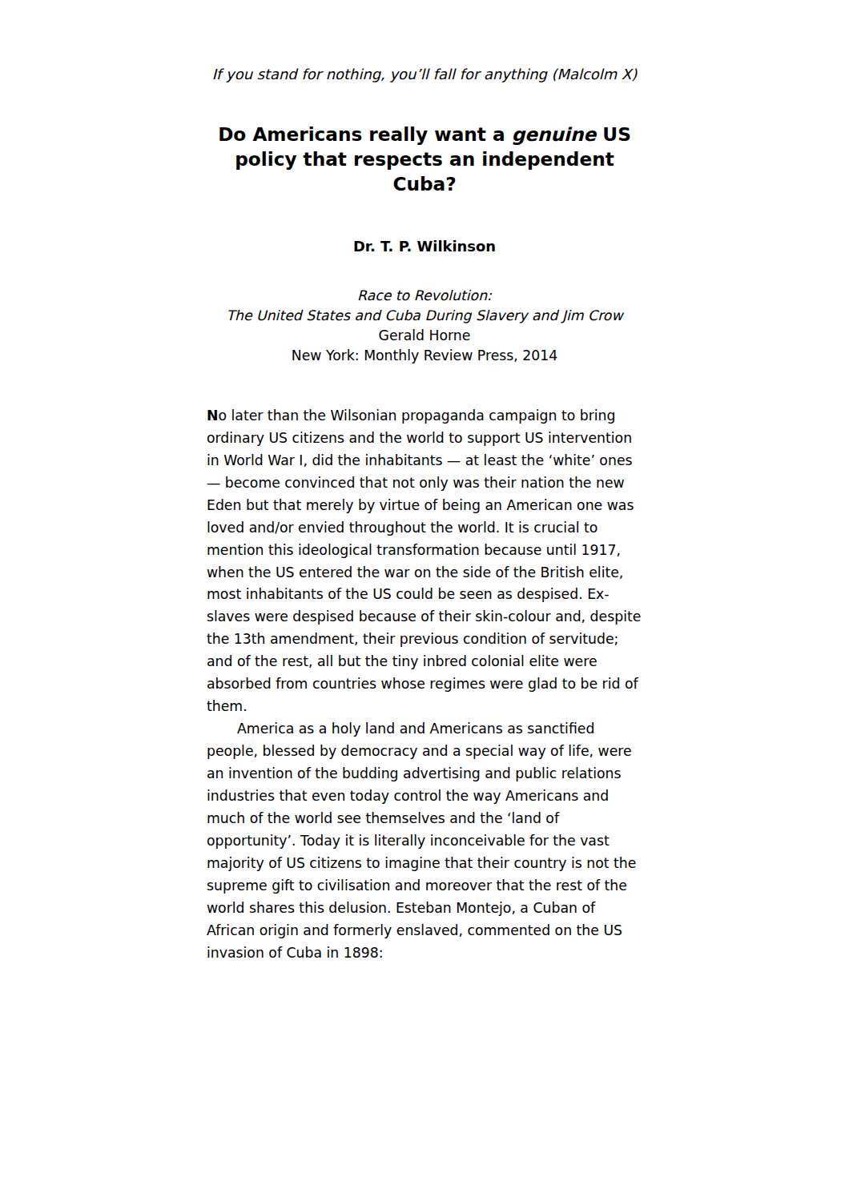If you stand for nothing, you’ll fall for anything (Malcolm X)
Do Americans really want a genuine US policy that respects an independent Cuba?
Dr. T. P. Wilkinson
Race to Revolution:
The United States and Cuba During Slavery and Jim Crow
Gerald Horne
New York: Monthly Review Press, 2014
No later than the Wilsonian propaganda campaign to bring ordinary US citizens and the world to support US intervention in World War I, did the inhabitants — at least the ‘white’ ones — become convinced that not only was their nation the new Eden but that merely by virtue of being an American one was loved and/or envied throughout the world. It is crucial to mention this ideological transformation because until 1917, when the US entered the war on the side of the British elite, most inhabitants of the US could be seen as despised. Ex-slaves were despised because of their skin-colour and, despite the 13th amendment, their previous condition of servitude; and of the rest, all but the tiny inbred colonial elite were absorbed from countries whose regimes were glad to be rid of them.
America as a holy land and Americans as sanctified people, blessed by democracy and a special way of life, were an invention of the budding advertising and public relations industries that even today control the way Americans and much of the world see themselves and the ‘land of opportunity’. Today it is literally inconceivable for the vast majority of US citizens to imagine that their country is not the supreme gift to civilisation and moreover that the rest of the world shares this delusion. Esteban Montejo, a Cuban of African origin and formerly enslaved, commented on the US invasion of Cuba in 1898: